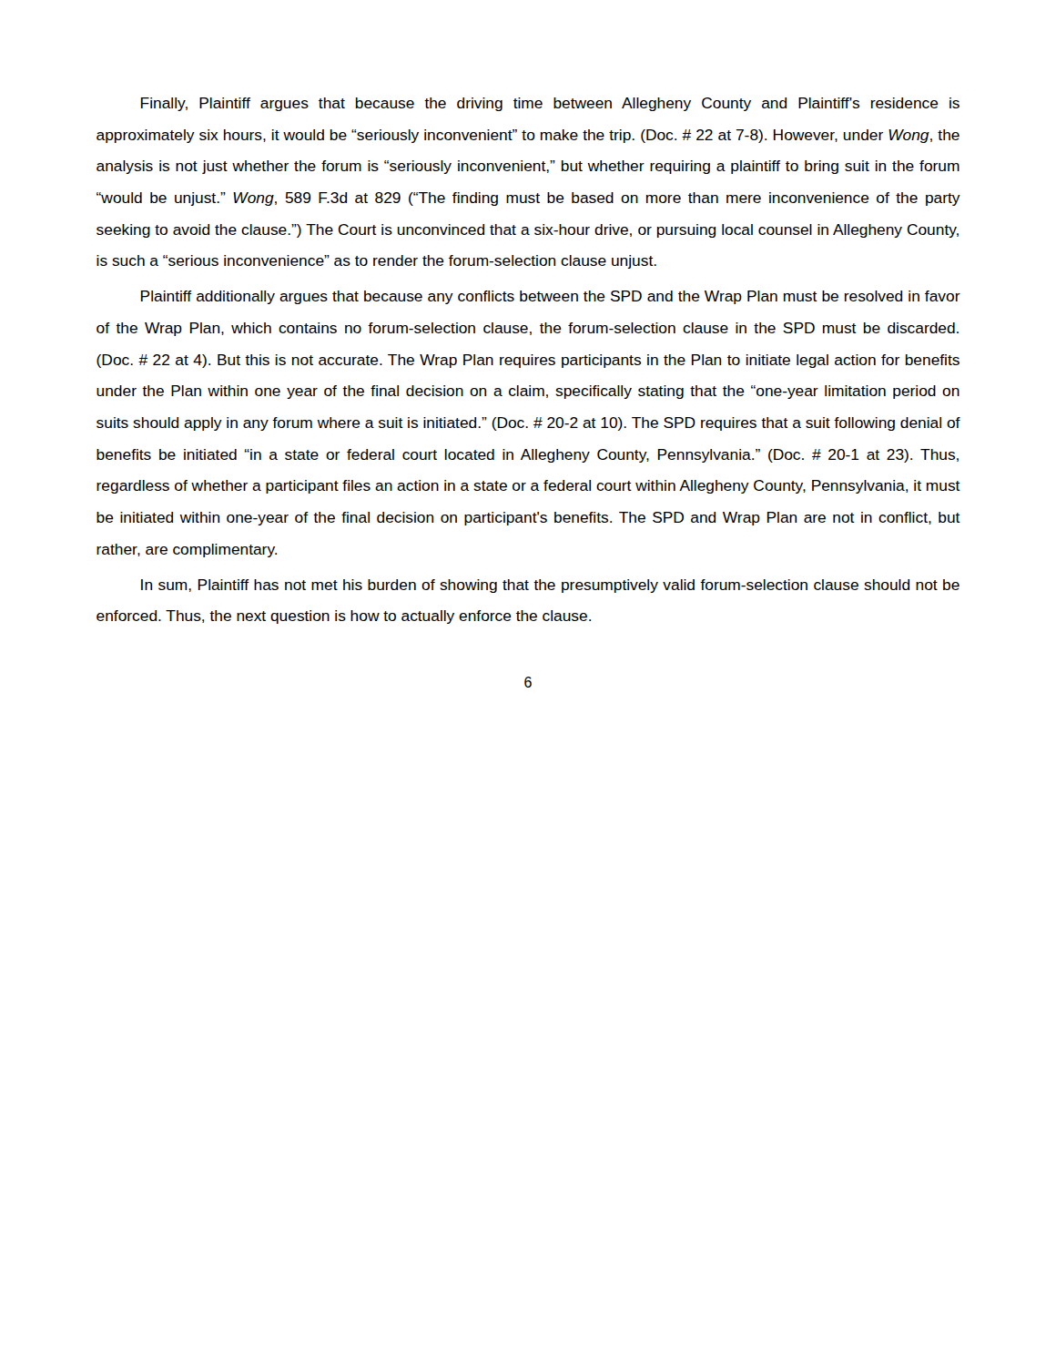Finally, Plaintiff argues that because the driving time between Allegheny County and Plaintiff's residence is approximately six hours, it would be “seriously inconvenient” to make the trip. (Doc. # 22 at 7-8). However, under Wong, the analysis is not just whether the forum is “seriously inconvenient,” but whether requiring a plaintiff to bring suit in the forum “would be unjust.” Wong, 589 F.3d at 829 (“The finding must be based on more than mere inconvenience of the party seeking to avoid the clause.”) The Court is unconvinced that a six-hour drive, or pursuing local counsel in Allegheny County, is such a “serious inconvenience” as to render the forum-selection clause unjust.
Plaintiff additionally argues that because any conflicts between the SPD and the Wrap Plan must be resolved in favor of the Wrap Plan, which contains no forum-selection clause, the forum-selection clause in the SPD must be discarded. (Doc. # 22 at 4). But this is not accurate. The Wrap Plan requires participants in the Plan to initiate legal action for benefits under the Plan within one year of the final decision on a claim, specifically stating that the “one-year limitation period on suits should apply in any forum where a suit is initiated.” (Doc. # 20-2 at 10). The SPD requires that a suit following denial of benefits be initiated “in a state or federal court located in Allegheny County, Pennsylvania.” (Doc. # 20-1 at 23). Thus, regardless of whether a participant files an action in a state or a federal court within Allegheny County, Pennsylvania, it must be initiated within one-year of the final decision on participant's benefits. The SPD and Wrap Plan are not in conflict, but rather, are complimentary.
In sum, Plaintiff has not met his burden of showing that the presumptively valid forum-selection clause should not be enforced. Thus, the next question is how to actually enforce the clause.
6